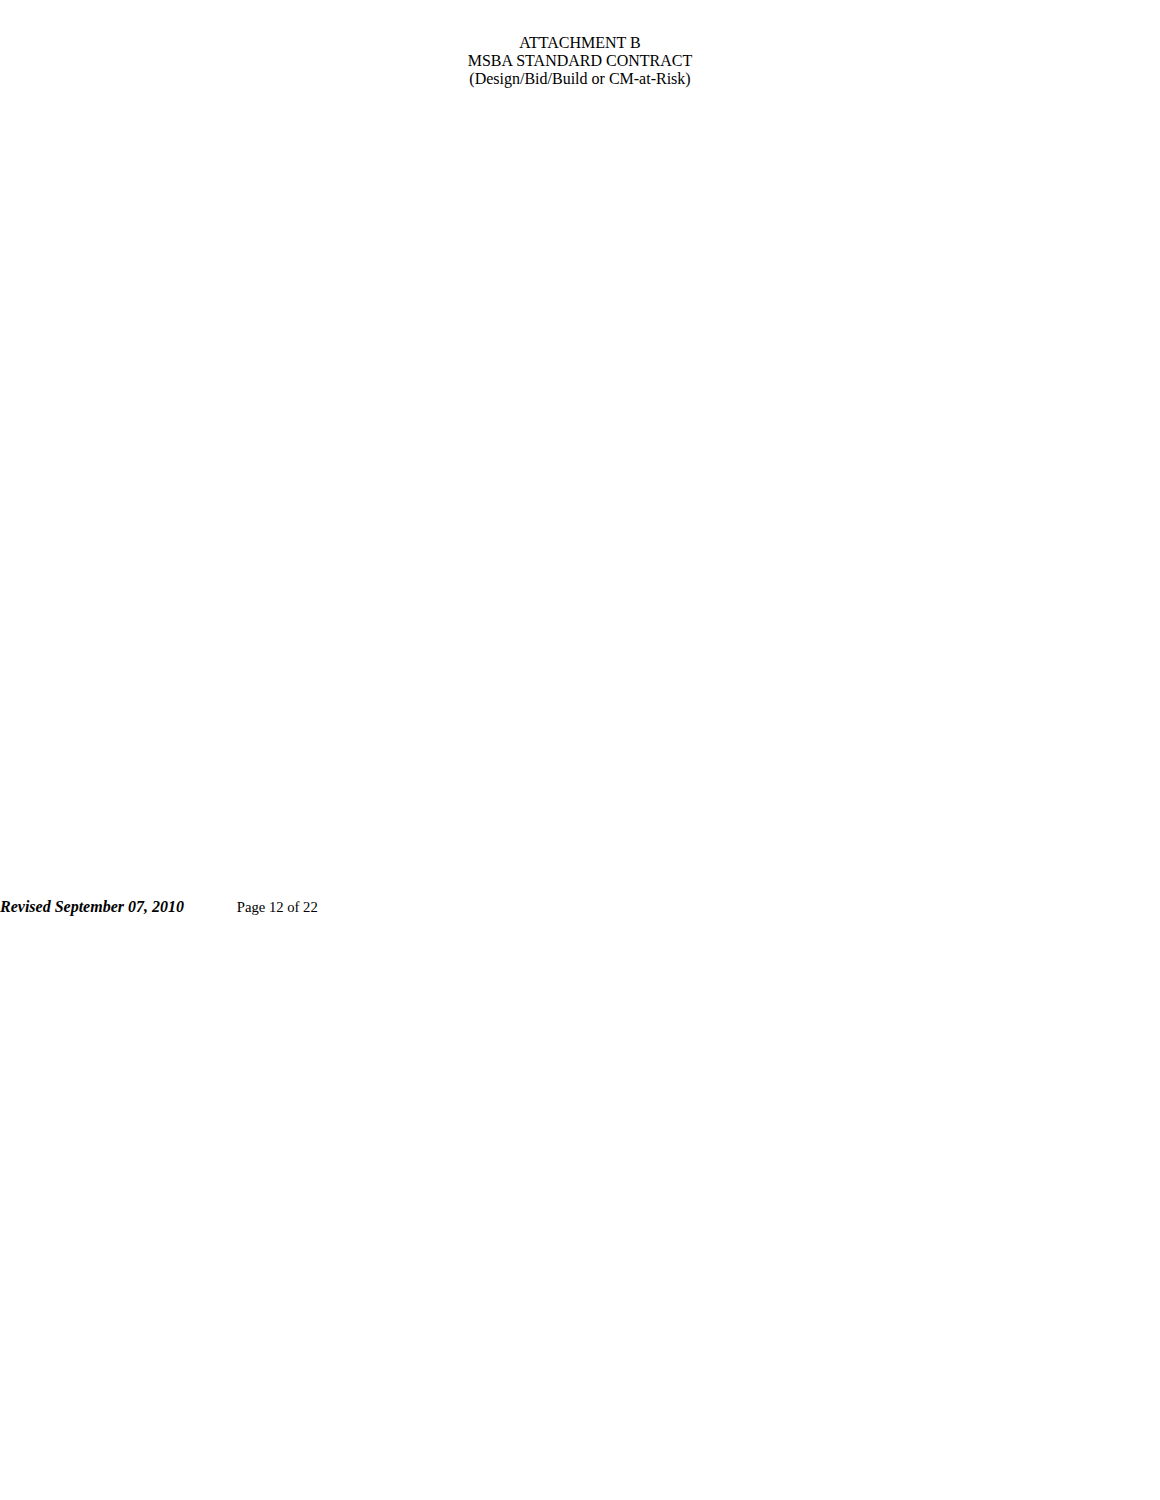ATTACHMENT B
MSBA STANDARD CONTRACT
(Design/Bid/Build or CM-at-Risk)
Revised September 07, 2010 Page 12 of 22